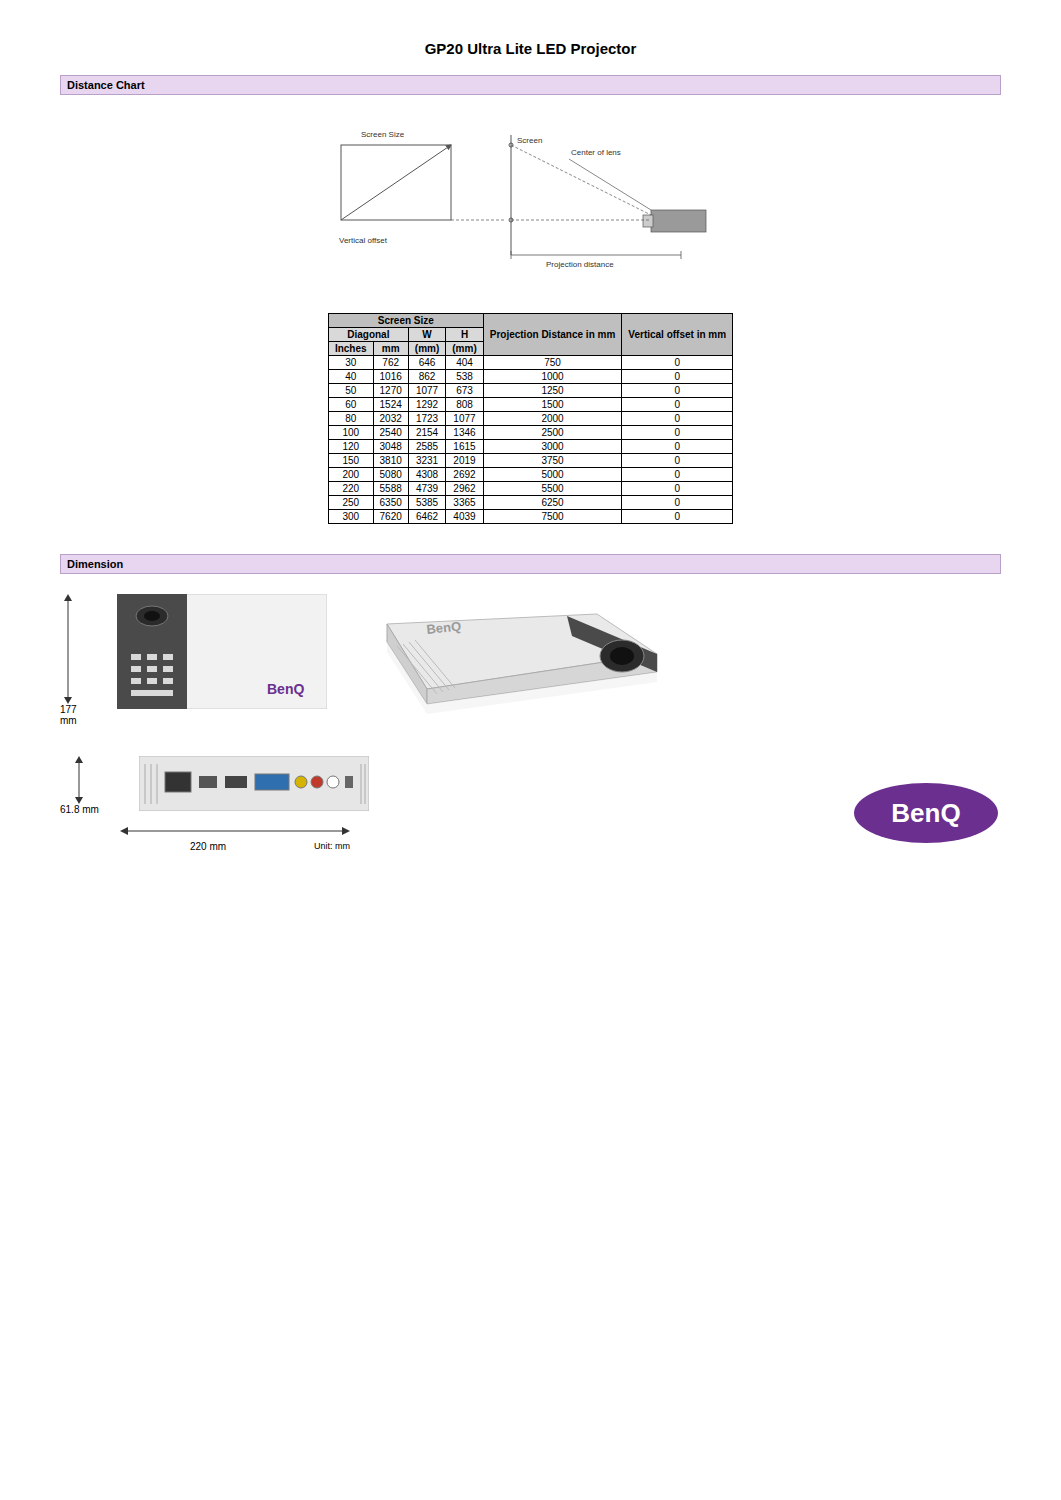GP20 Ultra Lite LED Projector
Distance Chart
Screen Size Vertical offset Screen Center of lens Projection distance
| Screen Size | Projection Distance in mm | Vertical offset in mm |
| --- | --- | --- |
| Diagonal | W | H |
| Inches | mm | (mm) | (mm) |
| 30 | 762 | 646 | 404 | 750 | 0 |
| 40 | 1016 | 862 | 538 | 1000 | 0 |
| 50 | 1270 | 1077 | 673 | 1250 | 0 |
| 60 | 1524 | 1292 | 808 | 1500 | 0 |
| 80 | 2032 | 1723 | 1077 | 2000 | 0 |
| 100 | 2540 | 2154 | 1346 | 2500 | 0 |
| 120 | 3048 | 2585 | 1615 | 3000 | 0 |
| 150 | 3810 | 3231 | 2019 | 3750 | 0 |
| 200 | 5080 | 4308 | 2692 | 5000 | 0 |
| 220 | 5588 | 4739 | 2962 | 5500 | 0 |
| 250 | 6350 | 5385 | 3365 | 6250 | 0 |
| 300 | 7620 | 6462 | 4039 | 7500 | 0 |
Dimension
177
mm
BenQ BenQ
61.8 mm
220 mm Unit: mm
BenQ